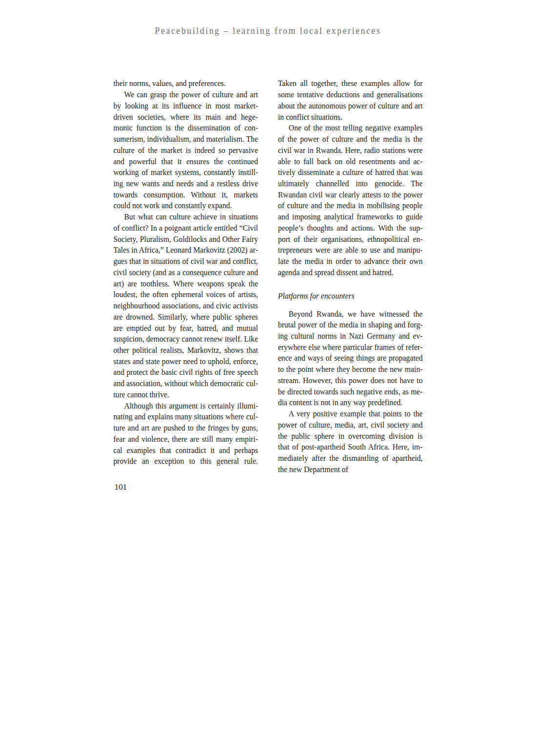Peacebuilding – learning from local experiences
their norms, values, and preferences.
We can grasp the power of culture and art by looking at its influence in most market-driven societies, where its main and hegemonic function is the dissemination of consumerism, individualism, and materialism. The culture of the market is indeed so pervasive and powerful that it ensures the continued working of market systems, constantly instilling new wants and needs and a restless drive towards consumption. Without it, markets could not work and constantly expand.
But what can culture achieve in situations of conflict? In a poignant article entitled “Civil Society, Pluralism, Goldilocks and Other Fairy Tales in Africa,” Leonard Markovitz (2002) argues that in situations of civil war and conflict, civil society (and as a consequence culture and art) are toothless. Where weapons speak the loudest, the often ephemeral voices of artists, neighbourhood associations, and civic activists are drowned. Similarly, where public spheres are emptied out by fear, hatred, and mutual suspicion, democracy cannot renew itself. Like other political realists, Markovitz, shows that states and state power need to uphold, enforce, and protect the basic civil rights of free speech and association, without which democratic culture cannot thrive.
Although this argument is certainly illuminating and explains many situations where culture and art are pushed to the fringes by guns, fear and violence, there are still many empirical examples that contradict it and perhaps provide an exception to this general rule. Taken all together, these examples allow for some tentative deductions and generalisations about the autonomous power of culture and art in conflict situations.
One of the most telling negative examples of the power of culture and the media is the civil war in Rwanda. Here, radio stations were able to fall back on old resentments and actively disseminate a culture of hatred that was ultimately channelled into genocide. The Rwandan civil war clearly attests to the power of culture and the media in mobilising people and imposing analytical frameworks to guide people’s thoughts and actions. With the support of their organisations, ethnopolitical entrepreneurs were are able to use and manipulate the media in order to advance their own agenda and spread dissent and hatred.
Platforms for encounters
Beyond Rwanda, we have witnessed the brutal power of the media in shaping and forging cultural norms in Nazi Germany and everywhere else where particular frames of reference and ways of seeing things are propagated to the point where they become the new mainstream. However, this power does not have to be directed towards such negative ends, as media content is not in any way predefined.
A very positive example that points to the power of culture, media, art, civil society and the public sphere in overcoming division is that of post-apartheid South Africa. Here, immediately after the dismantling of apartheid, the new Department of
101